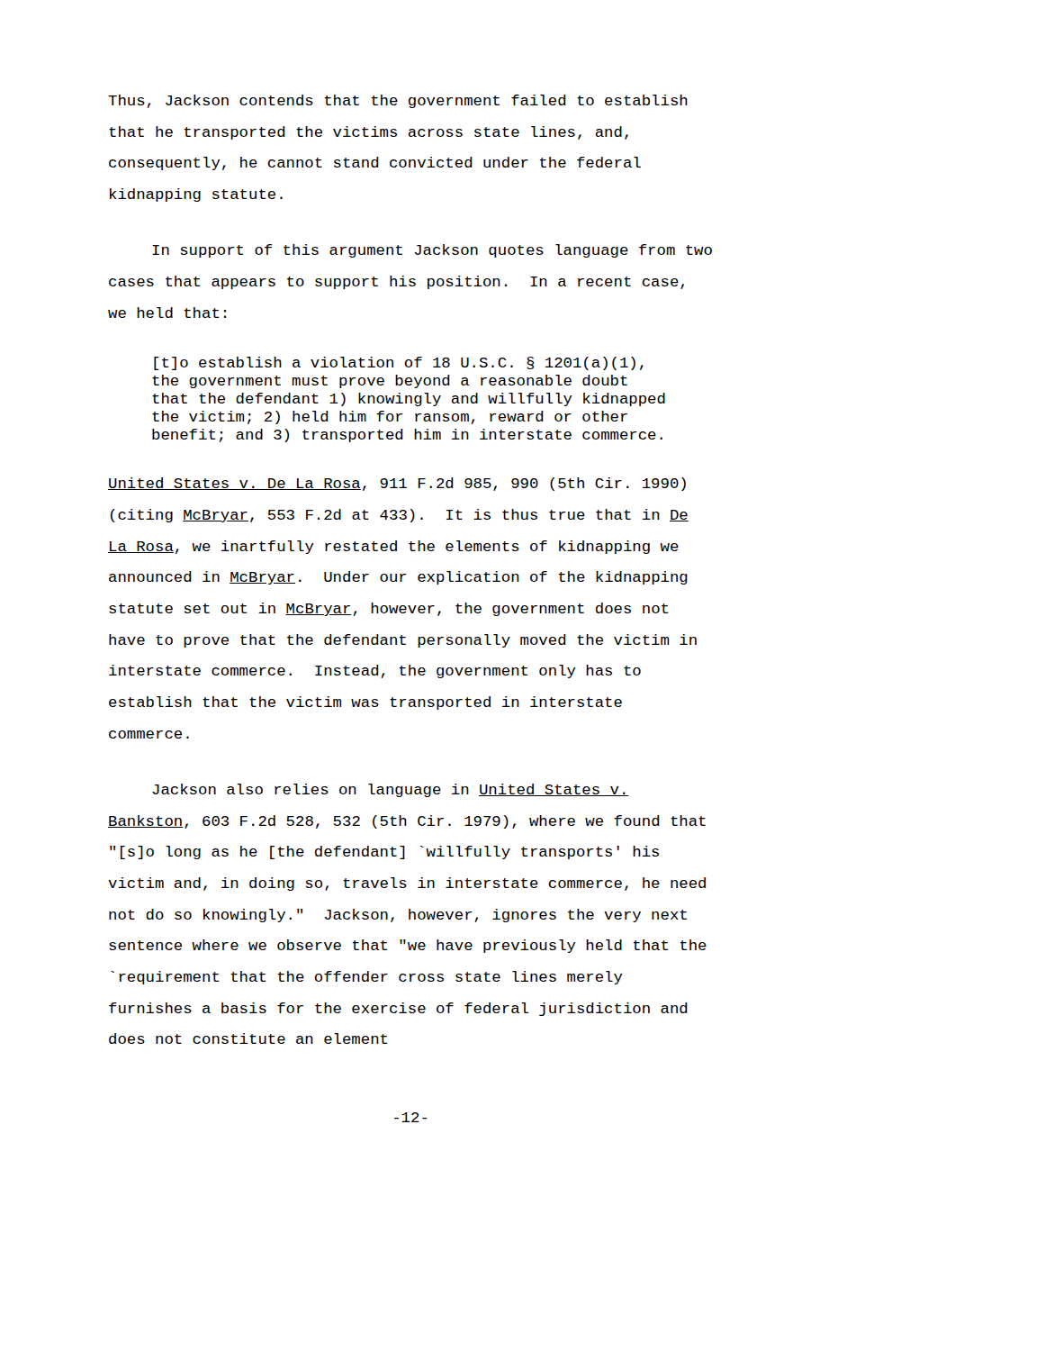Thus, Jackson contends that the government failed to establish that he transported the victims across state lines, and, consequently, he cannot stand convicted under the federal kidnapping statute.
In support of this argument Jackson quotes language from two cases that appears to support his position. In a recent case, we held that:
[t]o establish a violation of 18 U.S.C. § 1201(a)(1), the government must prove beyond a reasonable doubt that the defendant 1) knowingly and willfully kidnapped the victim; 2) held him for ransom, reward or other benefit; and 3) transported him in interstate commerce.
United States v. De La Rosa, 911 F.2d 985, 990 (5th Cir. 1990) (citing McBryar, 553 F.2d at 433). It is thus true that in De La Rosa, we inartfully restated the elements of kidnapping we announced in McBryar. Under our explication of the kidnapping statute set out in McBryar, however, the government does not have to prove that the defendant personally moved the victim in interstate commerce. Instead, the government only has to establish that the victim was transported in interstate commerce.
Jackson also relies on language in United States v. Bankston, 603 F.2d 528, 532 (5th Cir. 1979), where we found that "[s]o long as he [the defendant] `willfully transports' his victim and, in doing so, travels in interstate commerce, he need not do so knowingly." Jackson, however, ignores the very next sentence where we observe that "we have previously held that the `requirement that the offender cross state lines merely furnishes a basis for the exercise of federal jurisdiction and does not constitute an element
-12-